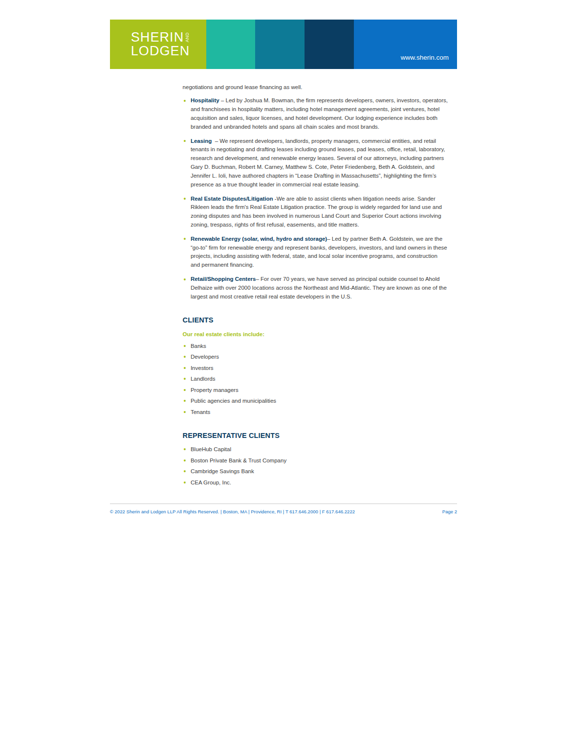SHERIN AND
LODGEN
www.sherin.com
negotiations and ground lease financing as well.
Hospitality – Led by Joshua M. Bowman, the firm represents developers, owners, investors, operators, and franchisees in hospitality matters, including hotel management agreements, joint ventures, hotel acquisition and sales, liquor licenses, and hotel development. Our lodging experience includes both branded and unbranded hotels and spans all chain scales and most brands.
Leasing – We represent developers, landlords, property managers, commercial entities, and retail tenants in negotiating and drafting leases including ground leases, pad leases, office, retail, laboratory, research and development, and renewable energy leases. Several of our attorneys, including partners Gary D. Buchman, Robert M. Carney, Matthew S. Cote, Peter Friedenberg, Beth A. Goldstein, and Jennifer L. Ioli, have authored chapters in “Lease Drafting in Massachusetts”, highlighting the firm’s presence as a true thought leader in commercial real estate leasing.
Real Estate Disputes/Litigation -We are able to assist clients when litigation needs arise. Sander Rikleen leads the firm's Real Estate Litigation practice. The group is widely regarded for land use and zoning disputes and has been involved in numerous Land Court and Superior Court actions involving zoning, trespass, rights of first refusal, easements, and title matters.
Renewable Energy (solar, wind, hydro and storage)– Led by partner Beth A. Goldstein, we are the “go-to” firm for renewable energy and represent banks, developers, investors, and land owners in these projects, including assisting with federal, state, and local solar incentive programs, and construction and permanent financing.
Retail/Shopping Centers– For over 70 years, we have served as principal outside counsel to Ahold Delhaize with over 2000 locations across the Northeast and Mid-Atlantic. They are known as one of the largest and most creative retail real estate developers in the U.S.
CLIENTS
Our real estate clients include:
Banks
Developers
Investors
Landlords
Property managers
Public agencies and municipalities
Tenants
REPRESENTATIVE CLIENTS
BlueHub Capital
Boston Private Bank & Trust Company
Cambridge Savings Bank
CEA Group, Inc.
© 2022 Sherin and Lodgen LLP All Rights Reserved. | Boston, MA | Providence, RI | T 617.646.2000 | F 617.646.2222
Page 2